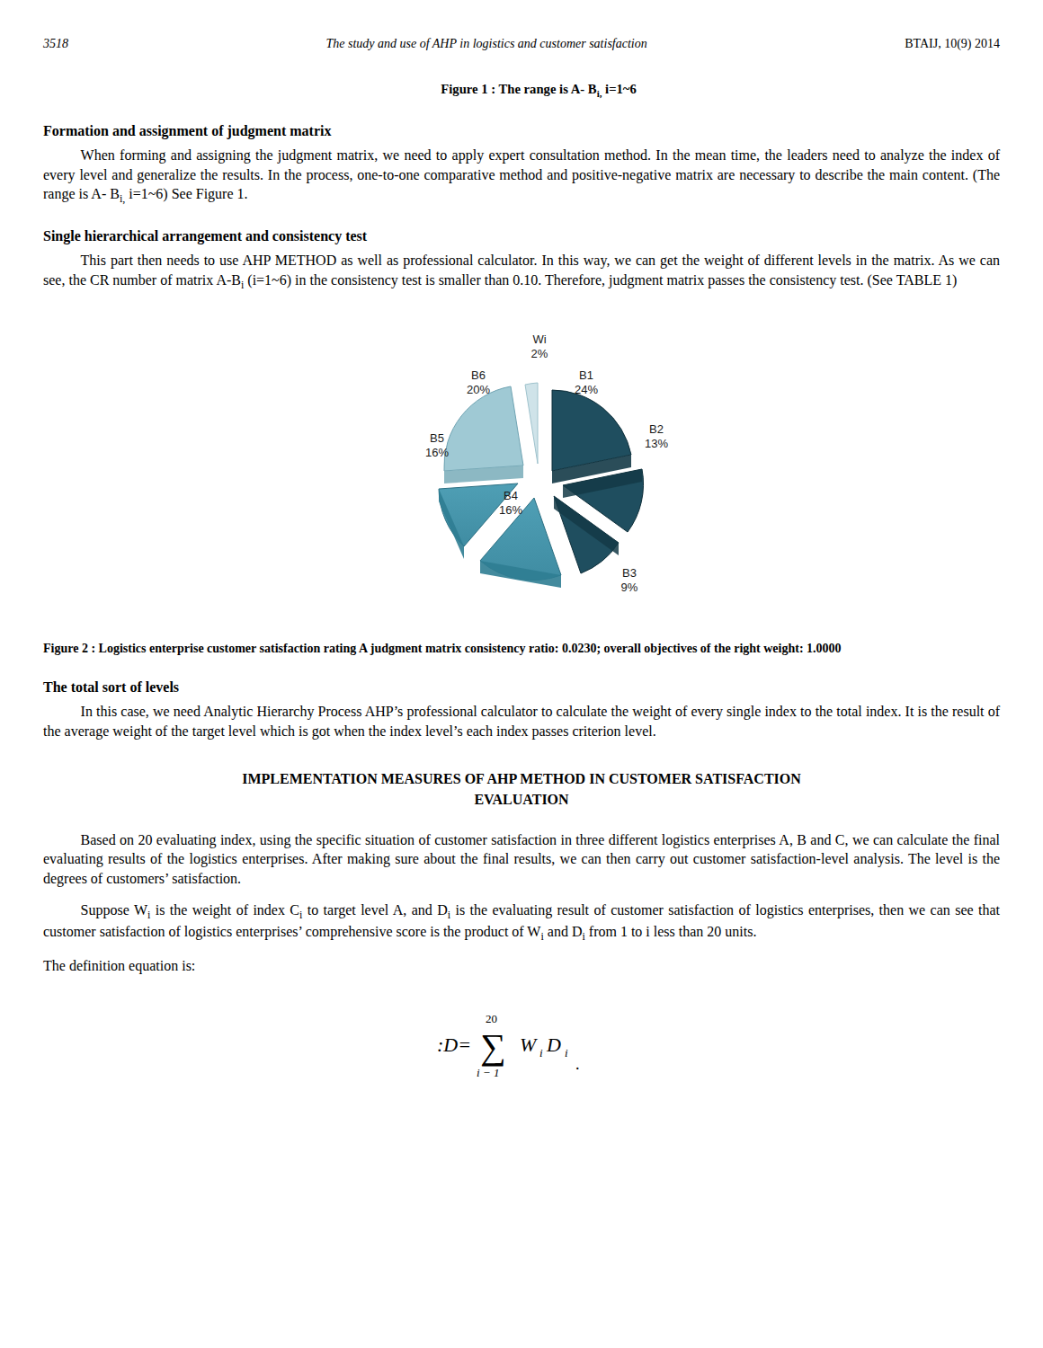3518 The study and use of AHP in logistics and customer satisfaction BTAIJ, 10(9) 2014
Figure 1 : The range is A- Bi, i=1~6
Formation and assignment of judgment matrix
When forming and assigning the judgment matrix, we need to apply expert consultation method. In the mean time, the leaders need to analyze the index of every level and generalize the results. In the process, one-to-one comparative method and positive-negative matrix are necessary to describe the main content. (The range is A- Bi, i=1~6) See Figure 1.
Single hierarchical arrangement and consistency test
This part then needs to use AHP METHOD as well as professional calculator. In this way, we can get the weight of different levels in the matrix. As we can see, the CR number of matrix A-Bi (i=1~6) in the consistency test is smaller than 0.10. Therefore, judgment matrix passes the consistency test. (See TABLE 1)
Wi 2% B1 24% B2 13% B3 9% B4 16% B5 16% B6 20%
Figure 2 : Logistics enterprise customer satisfaction rating A judgment matrix consistency ratio: 0.0230; overall objectives of the right weight: 1.0000
The total sort of levels
In this case, we need Analytic Hierarchy Process AHP’s professional calculator to calculate the weight of every single index to the total index. It is the result of the average weight of the target level which is got when the index level’s each index passes criterion level.
IMPLEMENTATION MEASURES OF AHP METHOD IN CUSTOMER SATISFACTION
EVALUATION
Based on 20 evaluating index, using the specific situation of customer satisfaction in three different logistics enterprises A, B and C, we can calculate the final evaluating results of the logistics enterprises. After making sure about the final results, we can then carry out customer satisfaction-level analysis. The level is the degrees of customers’ satisfaction.
Suppose Wi is the weight of index Ci to target level A, and Di is the evaluating result of customer satisfaction of logistics enterprises, then we can see that customer satisfaction of logistics enterprises’ comprehensive score is the product of Wi and Di from 1 to i less than 20 units.
The definition equation is:
:D= 20 ∑ i − 1 W i D i .